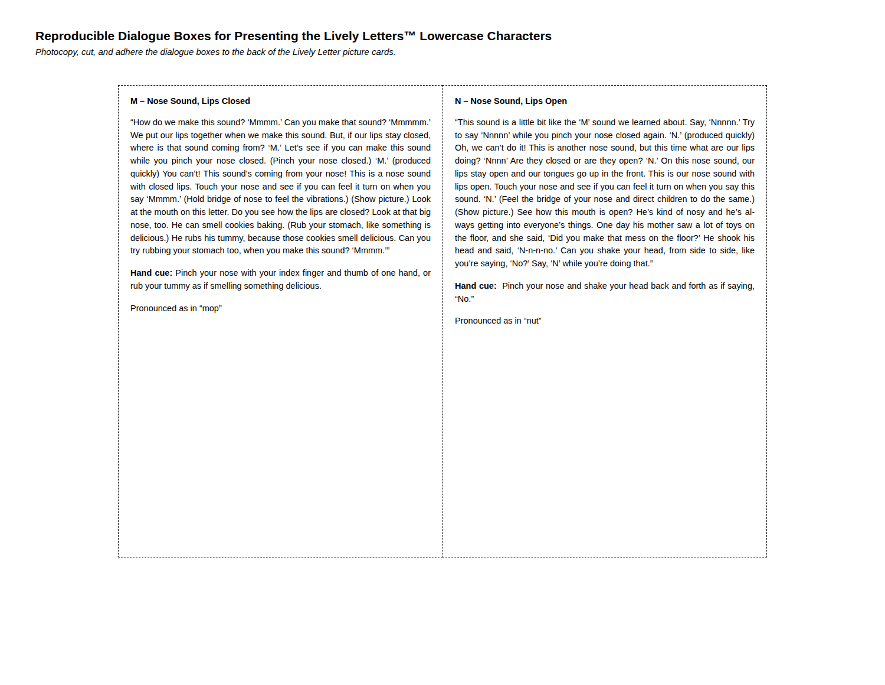Reproducible Dialogue Boxes for Presenting the Lively Letters™ Lowercase Characters
Photocopy, cut, and adhere the dialogue boxes to the back of the Lively Letter picture cards.
M – Nose Sound, Lips Closed
“How do we make this sound? ‘Mmmm.’ Can you make that sound? ‘Mmmmm.’ We put our lips together when we make this sound. But, if our lips stay closed, where is that sound coming from? ‘M.’ Let’s see if you can make this sound while you pinch your nose closed. (Pinch your nose closed.) ‘M.’ (produced quickly) You can’t! This sound’s coming from your nose! This is a nose sound with closed lips. Touch your nose and see if you can feel it turn on when you say ‘Mmmm.’ (Hold bridge of nose to feel the vibrations.) (Show picture.) Look at the mouth on this letter. Do you see how the lips are closed? Look at that big nose, too. He can smell cookies baking. (Rub your stomach, like something is delicious.) He rubs his tummy, because those cookies smell delicious. Can you try rubbing your stomach too, when you make this sound? ‘Mmmm.’”
Hand cue: Pinch your nose with your index finger and thumb of one hand, or rub your tummy as if smelling something delicious.
Pronounced as in “mop”
N – Nose Sound, Lips Open
“This sound is a little bit like the ‘M’ sound we learned about. Say, ‘Nnnnn.’ Try to say ‘Nnnnn’ while you pinch your nose closed again. ‘N.’ (produced quickly) Oh, we can’t do it! This is another nose sound, but this time what are our lips doing? ‘Nnnn’ Are they closed or are they open? ‘N.’ On this nose sound, our lips stay open and our tongues go up in the front. This is our nose sound with lips open. Touch your nose and see if you can feel it turn on when you say this sound. ‘N.’ (Feel the bridge of your nose and direct children to do the same.) (Show picture.) See how this mouth is open? He’s kind of nosy and he’s always getting into everyone’s things. One day his mother saw a lot of toys on the floor, and she said, ‘Did you make that mess on the floor?’ He shook his head and said, ‘N-n-n-no.’ Can you shake your head, from side to side, like you’re saying, ‘No?’ Say, ‘N’ while you’re doing that.”
Hand cue: Pinch your nose and shake your head back and forth as if saying, “No.”
Pronounced as in “nut”